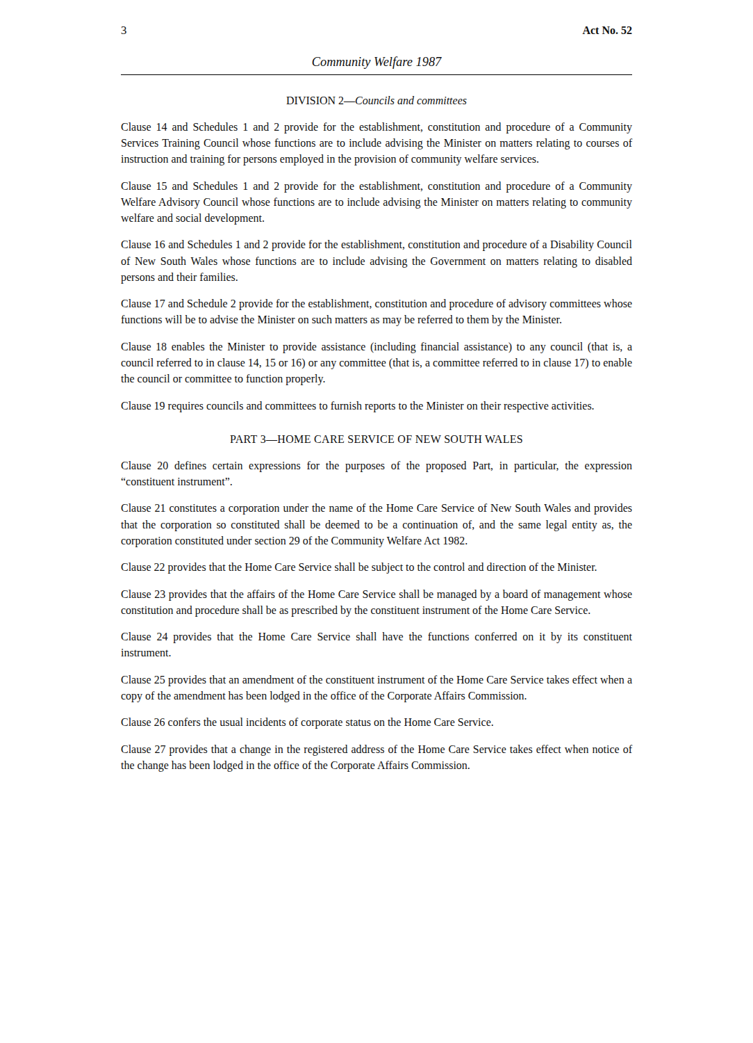3 Act No. 52
Community Welfare 1987
DIVISION 2—Councils and committees
Clause 14 and Schedules 1 and 2 provide for the establishment, constitution and procedure of a Community Services Training Council whose functions are to include advising the Minister on matters relating to courses of instruction and training for persons employed in the provision of community welfare services.
Clause 15 and Schedules 1 and 2 provide for the establishment, constitution and procedure of a Community Welfare Advisory Council whose functions are to include advising the Minister on matters relating to community welfare and social development.
Clause 16 and Schedules 1 and 2 provide for the establishment, constitution and procedure of a Disability Council of New South Wales whose functions are to include advising the Government on matters relating to disabled persons and their families.
Clause 17 and Schedule 2 provide for the establishment, constitution and procedure of advisory committees whose functions will be to advise the Minister on such matters as may be referred to them by the Minister.
Clause 18 enables the Minister to provide assistance (including financial assistance) to any council (that is, a council referred to in clause 14, 15 or 16) or any committee (that is, a committee referred to in clause 17) to enable the council or committee to function properly.
Clause 19 requires councils and committees to furnish reports to the Minister on their respective activities.
PART 3—HOME CARE SERVICE OF NEW SOUTH WALES
Clause 20 defines certain expressions for the purposes of the proposed Part, in particular, the expression “constituent instrument”.
Clause 21 constitutes a corporation under the name of the Home Care Service of New South Wales and provides that the corporation so constituted shall be deemed to be a continuation of, and the same legal entity as, the corporation constituted under section 29 of the Community Welfare Act 1982.
Clause 22 provides that the Home Care Service shall be subject to the control and direction of the Minister.
Clause 23 provides that the affairs of the Home Care Service shall be managed by a board of management whose constitution and procedure shall be as prescribed by the constituent instrument of the Home Care Service.
Clause 24 provides that the Home Care Service shall have the functions conferred on it by its constituent instrument.
Clause 25 provides that an amendment of the constituent instrument of the Home Care Service takes effect when a copy of the amendment has been lodged in the office of the Corporate Affairs Commission.
Clause 26 confers the usual incidents of corporate status on the Home Care Service.
Clause 27 provides that a change in the registered address of the Home Care Service takes effect when notice of the change has been lodged in the office of the Corporate Affairs Commission.